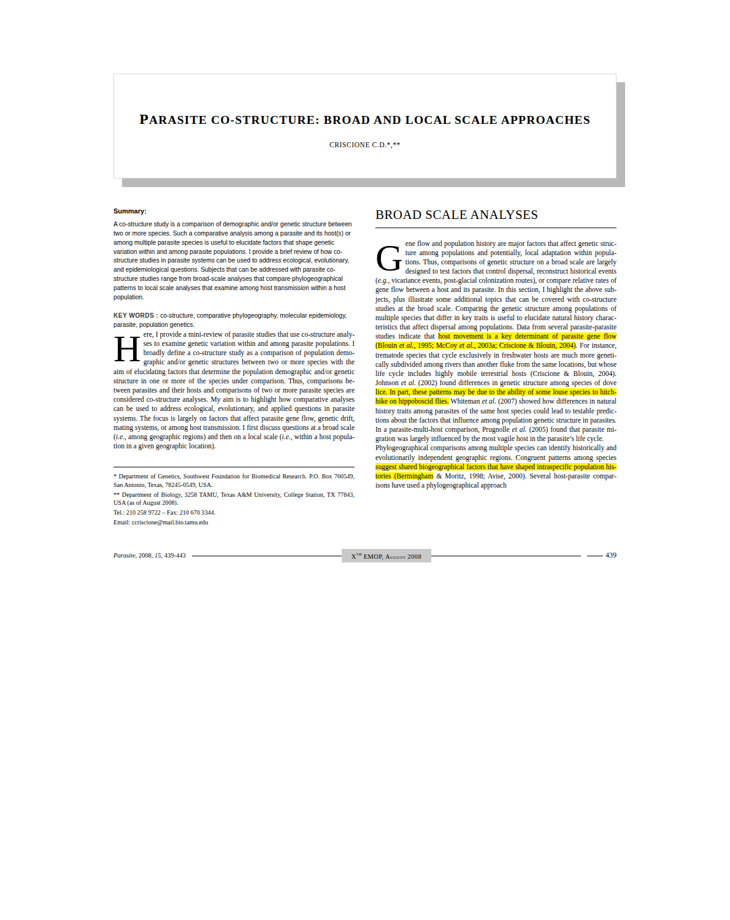PARASITE CO-STRUCTURE: BROAD AND LOCAL SCALE APPROACHES
CRISCIONE C.D.*,**
Summary:
A co-structure study is a comparison of demographic and/or genetic structure between two or more species. Such a comparative analysis among a parasite and its host(s) or among multiple parasite species is useful to elucidate factors that shape genetic variation within and among parasite populations. I provide a brief review of how co-structure studies in parasite systems can be used to address ecological, evolutionary, and epidemiological questions. Subjects that can be addressed with parasite co-structure studies range from broad-scale analyses that compare phylogeographical patterns to local scale analyses that examine among host transmission within a host population.
KEY WORDS : co-structure, comparative phylogeography, molecular epidemiology, parasite, population genetics.
Here, I provide a mini-review of parasite studies that use co-structure analyses to examine genetic variation within and among parasite populations. I broadly define a co-structure study as a comparison of population demographic and/or genetic structures between two or more species with the aim of elucidating factors that determine the population demographic and/or genetic structure in one or more of the species under comparison. Thus, comparisons between parasites and their hosts and comparisons of two or more parasite species are considered co-structure analyses. My aim is to highlight how comparative analyses can be used to address ecological, evolutionary, and applied questions in parasite systems. The focus is largely on factors that affect parasite gene flow, genetic drift, mating systems, or among host transmission. I first discuss questions at a broad scale (i.e., among geographic regions) and then on a local scale (i.e., within a host population in a given geographic location).
* Department of Genetics, Southwest Foundation for Biomedical Research. P.O. Box 760549, San Antonio, Texas, 78245-0549, USA.
** Department of Biology, 3258 TAMU, Texas A&M University, College Station, TX 77843, USA (as of August 2008).
Tel.: 210 258 9722 – Fax: 210 670 3344.
Email: ccriscione@mail.bio.tamu.edu
BROAD SCALE ANALYSES
Gene flow and population history are major factors that affect genetic structure among populations and potentially, local adaptation within populations. Thus, comparisons of genetic structure on a broad scale are largely designed to test factors that control dispersal, reconstruct historical events (e.g., vicariance events, post-glacial colonization routes), or compare relative rates of gene flow between a host and its parasite. In this section, I highlight the above subjects, plus illustrate some additional topics that can be covered with co-structure studies at the broad scale. Comparing the genetic structure among populations of multiple species that differ in key traits is useful to elucidate natural history characteristics that affect dispersal among populations. Data from several parasite-parasite studies indicate that host movement is a key determinant of parasite gene flow (Blouin et al., 1995; McCoy et al., 2003a; Criscione & Blouin, 2004). For instance, trematode species that cycle exclusively in freshwater hosts are much more genetically subdivided among rivers than another fluke from the same locations, but whose life cycle includes highly mobile terrestrial hosts (Criscione & Blouin, 2004). Johnson et al. (2002) found differences in genetic structure among species of dove lice. In part, these patterns may be due to the ability of some louse species to hitch-hike on hippoboscid flies. Whiteman et al. (2007) showed how differences in natural history traits among parasites of the same host species could lead to testable predictions about the factors that influence among population genetic structure in parasites. In a parasite-multi-host comparison, Prugnolle et al. (2005) found that parasite migration was largely influenced by the most vagile host in the parasite’s life cycle.
Phylogeographical comparisons among multiple species can identify historically and evolutionarily independent geographic regions. Congruent patterns among species suggest shared biogeographical factors that have shaped intraspecific population histories (Bermingham & Moritz, 1998; Avise, 2000). Several host-parasite comparisons have used a phylogeographical approach
Parasite, 2008, 15, 439-443
Xth EMOP, August 2008
439